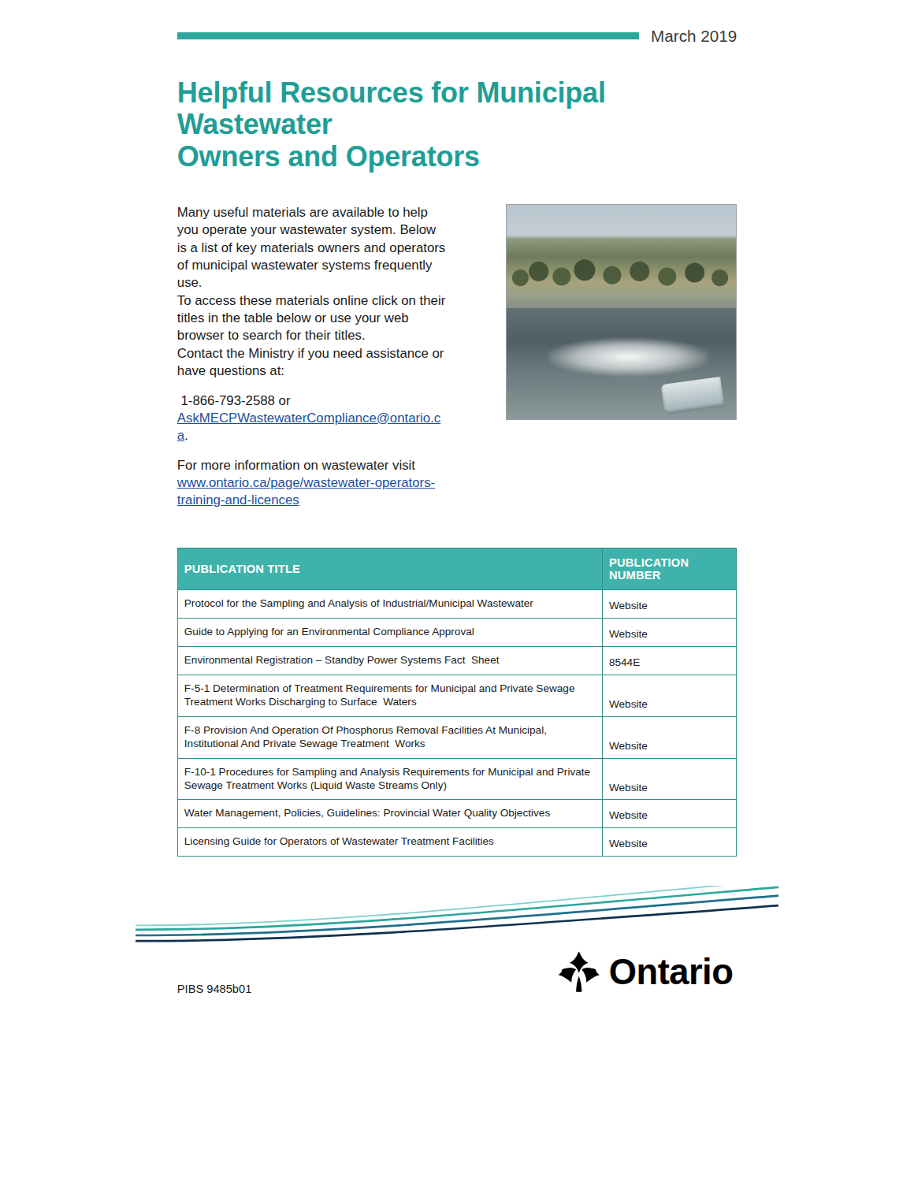March 2019
Helpful Resources for Municipal Wastewater
Owners and Operators
Many useful materials are available to help you operate your wastewater system. Below is a list of key materials owners and operators of municipal wastewater systems frequently use.
To access these materials online click on their titles in the table below or use your web browser to search for their titles.
Contact the Ministry if you need assistance or have questions at:
1-866-793-2588 or
AskMECPWastewaterCompliance@ontario.ca.
For more information on wastewater visit
www.ontario.ca/page/wastewater-operators-training-and-licences
| PUBLICATION TITLE | PUBLICATION NUMBER |
| --- | --- |
| Protocol for the Sampling and Analysis of Industrial/Municipal Wastewater | Website |
| Guide to Applying for an Environmental Compliance Approval | Website |
| Environmental Registration – Standby Power Systems Fact Sheet | 8544E |
| F-5-1 Determination of Treatment Requirements for Municipal and Private Sewage Treatment Works Discharging to Surface Waters | Website |
| F-8 Provision And Operation Of Phosphorus Removal Facilities At Municipal, Institutional And Private Sewage Treatment Works | Website |
| F-10-1 Procedures for Sampling and Analysis Requirements for Municipal and Private Sewage Treatment Works (Liquid Waste Streams Only) | Website |
| Water Management, Policies, Guidelines: Provincial Water Quality Objectives | Website |
| Licensing Guide for Operators of Wastewater Treatment Facilities | Website |
Ontario
PIBS 9485b01